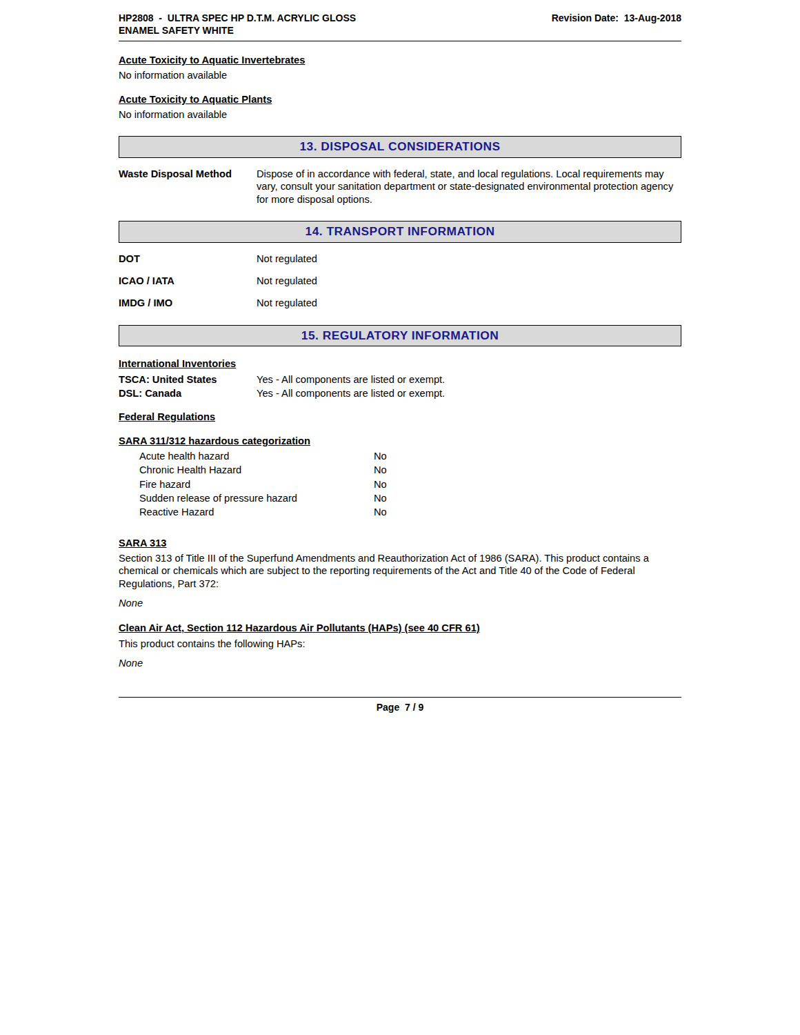HP2808 - ULTRA SPEC HP D.T.M. ACRYLIC GLOSS
ENAMEL SAFETY WHITE
Revision Date: 13-Aug-2018
Acute Toxicity to Aquatic Invertebrates
No information available
Acute Toxicity to Aquatic Plants
No information available
13. DISPOSAL CONSIDERATIONS
Waste Disposal Method
Dispose of in accordance with federal, state, and local regulations. Local requirements may vary, consult your sanitation department or state-designated environmental protection agency for more disposal options.
14. TRANSPORT INFORMATION
DOT
Not regulated
ICAO / IATA
Not regulated
IMDG / IMO
Not regulated
15. REGULATORY INFORMATION
International Inventories
TSCA: United States
Yes - All components are listed or exempt.
DSL: Canada
Yes - All components are listed or exempt.
Federal Regulations
SARA 311/312 hazardous categorization
Acute health hazard
No
Chronic Health Hazard
No
Fire hazard
No
Sudden release of pressure hazard
No
Reactive Hazard
No
SARA 313
Section 313 of Title III of the Superfund Amendments and Reauthorization Act of 1986 (SARA). This product contains a chemical or chemicals which are subject to the reporting requirements of the Act and Title 40 of the Code of Federal Regulations, Part 372:
None
Clean Air Act, Section 112 Hazardous Air Pollutants (HAPs) (see 40 CFR 61)
This product contains the following HAPs:
None
Page 7 / 9